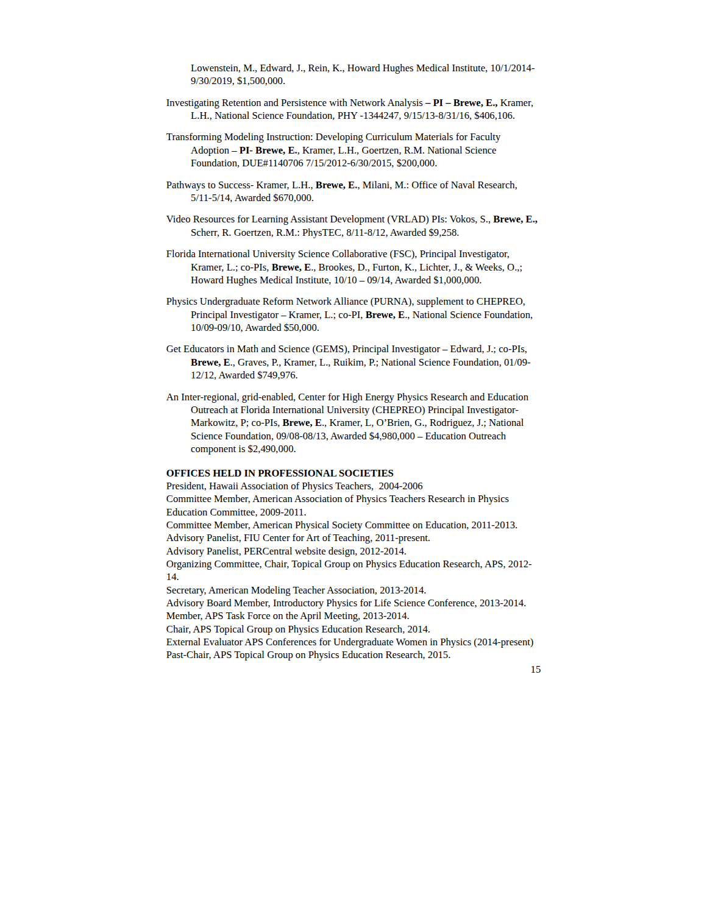Lowenstein, M., Edward, J., Rein, K., Howard Hughes Medical Institute, 10/1/2014-9/30/2019, $1,500,000.
Investigating Retention and Persistence with Network Analysis – PI – Brewe, E., Kramer, L.H., National Science Foundation, PHY -1344247, 9/15/13-8/31/16, $406,106.
Transforming Modeling Instruction: Developing Curriculum Materials for Faculty Adoption – PI- Brewe, E., Kramer, L.H., Goertzen, R.M. National Science Foundation, DUE#1140706 7/15/2012-6/30/2015, $200,000.
Pathways to Success- Kramer, L.H., Brewe, E., Milani, M.: Office of Naval Research, 5/11-5/14, Awarded $670,000.
Video Resources for Learning Assistant Development (VRLAD) PIs: Vokos, S., Brewe, E., Scherr, R. Goertzen, R.M.: PhysTEC, 8/11-8/12, Awarded $9,258.
Florida International University Science Collaborative (FSC), Principal Investigator, Kramer, L.; co-PIs, Brewe, E., Brookes, D., Furton, K., Lichter, J., & Weeks, O.,; Howard Hughes Medical Institute, 10/10 – 09/14, Awarded $1,000,000.
Physics Undergraduate Reform Network Alliance (PURNA), supplement to CHEPREO, Principal Investigator – Kramer, L.; co-PI, Brewe, E., National Science Foundation, 10/09-09/10, Awarded $50,000.
Get Educators in Math and Science (GEMS), Principal Investigator – Edward, J.; co-PIs, Brewe, E., Graves, P., Kramer, L., Ruikim, P.; National Science Foundation, 01/09-12/12, Awarded $749,976.
An Inter-regional, grid-enabled, Center for High Energy Physics Research and Education Outreach at Florida International University (CHEPREO) Principal Investigator- Markowitz, P; co-PIs, Brewe, E., Kramer, L, O’Brien, G., Rodriguez, J.; National Science Foundation, 09/08-08/13, Awarded $4,980,000 – Education Outreach component is $2,490,000.
OFFICES HELD IN PROFESSIONAL SOCIETIES
President, Hawaii Association of Physics Teachers, 2004-2006
Committee Member, American Association of Physics Teachers Research in Physics Education Committee, 2009-2011.
Committee Member, American Physical Society Committee on Education, 2011-2013.
Advisory Panelist, FIU Center for Art of Teaching, 2011-present.
Advisory Panelist, PERCentral website design, 2012-2014.
Organizing Committee, Chair, Topical Group on Physics Education Research, APS, 2012-14.
Secretary, American Modeling Teacher Association, 2013-2014.
Advisory Board Member, Introductory Physics for Life Science Conference, 2013-2014.
Member, APS Task Force on the April Meeting, 2013-2014.
Chair, APS Topical Group on Physics Education Research, 2014.
External Evaluator APS Conferences for Undergraduate Women in Physics (2014-present)
Past-Chair, APS Topical Group on Physics Education Research, 2015.
15